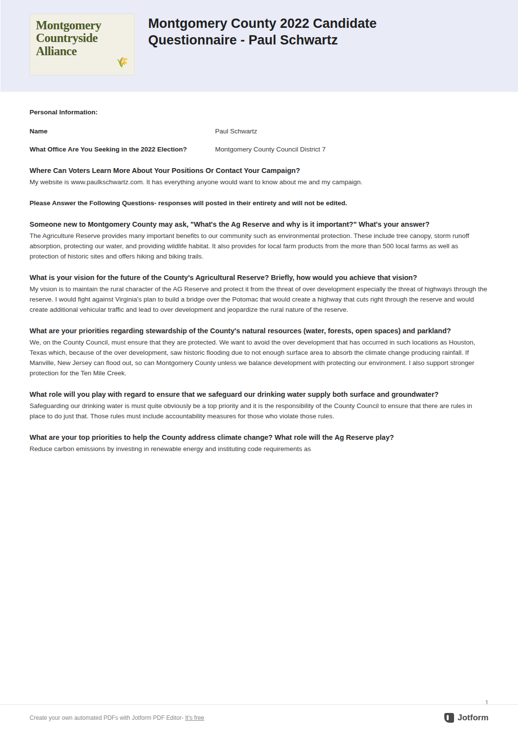Montgomery
Countryside
Alliance
🌾
Montgomery County 2022 Candidate Questionnaire - Paul Schwartz
Personal Information:
Name
Paul Schwartz
What Office Are You Seeking in the 2022 Election?
Montgomery County Council District 7
Where Can Voters Learn More About Your Positions Or Contact Your Campaign?
My website is www.paulkschwartz.com. It has everything anyone would want to know about me and my campaign.
Please Answer the Following Questions- responses will posted in their entirety and will not be edited.
Someone new to Montgomery County may ask, "What's the Ag Reserve and why is it important?" What's your answer?
The Agriculture Reserve provides many important benefits to our community such as environmental protection. These include tree canopy, storm runoff absorption, protecting our water, and providing wildlife habitat. It also provides for local farm products from the more than 500 local farms as well as protection of historic sites and offers hiking and biking trails.
What is your vision for the future of the County's Agricultural Reserve? Briefly, how would you achieve that vision?
My vision is to maintain the rural character of the AG Reserve and protect it from the threat of over development especially the threat of highways through the reserve. I would fight against Virginia's plan to build a bridge over the Potomac that would create a highway that cuts right through the reserve and would create additional vehicular traffic and lead to over development and jeopardize the rural nature of the reserve.
What are your priorities regarding stewardship of the County's natural resources (water, forests, open spaces) and parkland?
We, on the County Council, must ensure that they are protected. We want to avoid the over development that has occurred in such locations as Houston, Texas which, because of the over development, saw historic flooding due to not enough surface area to absorb the climate change producing rainfall. If Manville, New Jersey can flood out, so can Montgomery County unless we balance development with protecting our environment. I also support stronger protection for the Ten Mile Creek.
What role will you play with regard to ensure that we safeguard our drinking water supply both surface and groundwater?
Safeguarding our drinking water is must quite obviously be a top priority and it is the responsibility of the County Council to ensure that there are rules in place to do just that. Those rules must include accountability measures for those who violate those rules.
What are your top priorities to help the County address climate change? What role will the Ag Reserve play?
Reduce carbon emissions by investing in renewable energy and instituting code requirements as
1
Create your own automated PDFs with Jotform PDF Editor- It's free
Jotform